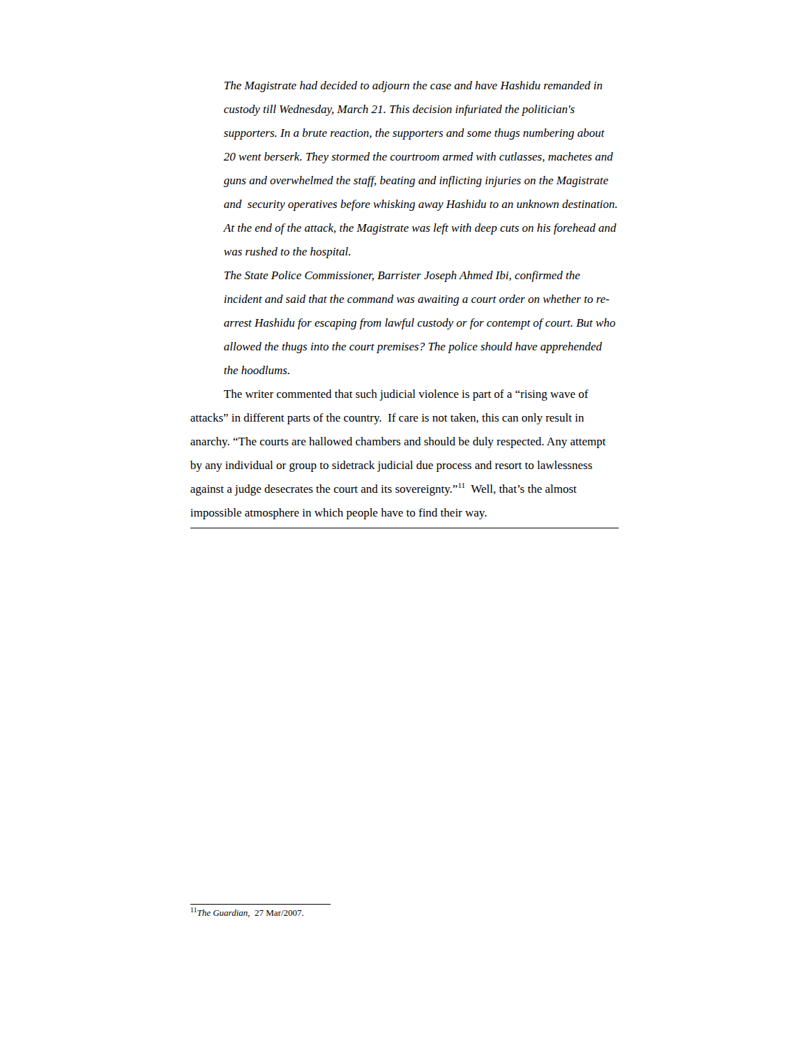The Magistrate had decided to adjourn the case and have Hashidu remanded in custody till Wednesday, March 21. This decision infuriated the politician's supporters. In a brute reaction, the supporters and some thugs numbering about 20 went berserk. They stormed the courtroom armed with cutlasses, machetes and guns and overwhelmed the staff, beating and inflicting injuries on the Magistrate and security operatives before whisking away Hashidu to an unknown destination. At the end of the attack, the Magistrate was left with deep cuts on his forehead and was rushed to the hospital.
The State Police Commissioner, Barrister Joseph Ahmed Ibi, confirmed the incident and said that the command was awaiting a court order on whether to re-arrest Hashidu for escaping from lawful custody or for contempt of court. But who allowed the thugs into the court premises? The police should have apprehended the hoodlums.
The writer commented that such judicial violence is part of a “rising wave of attacks” in different parts of the country. If care is not taken, this can only result in anarchy. “The courts are hallowed chambers and should be duly respected. Any attempt by any individual or group to sidetrack judicial due process and resort to lawlessness against a judge desecrates the court and its sovereignty.”11 Well, that’s the almost impossible atmosphere in which people have to find their way.
11The Guardian, 27 Mar/2007.